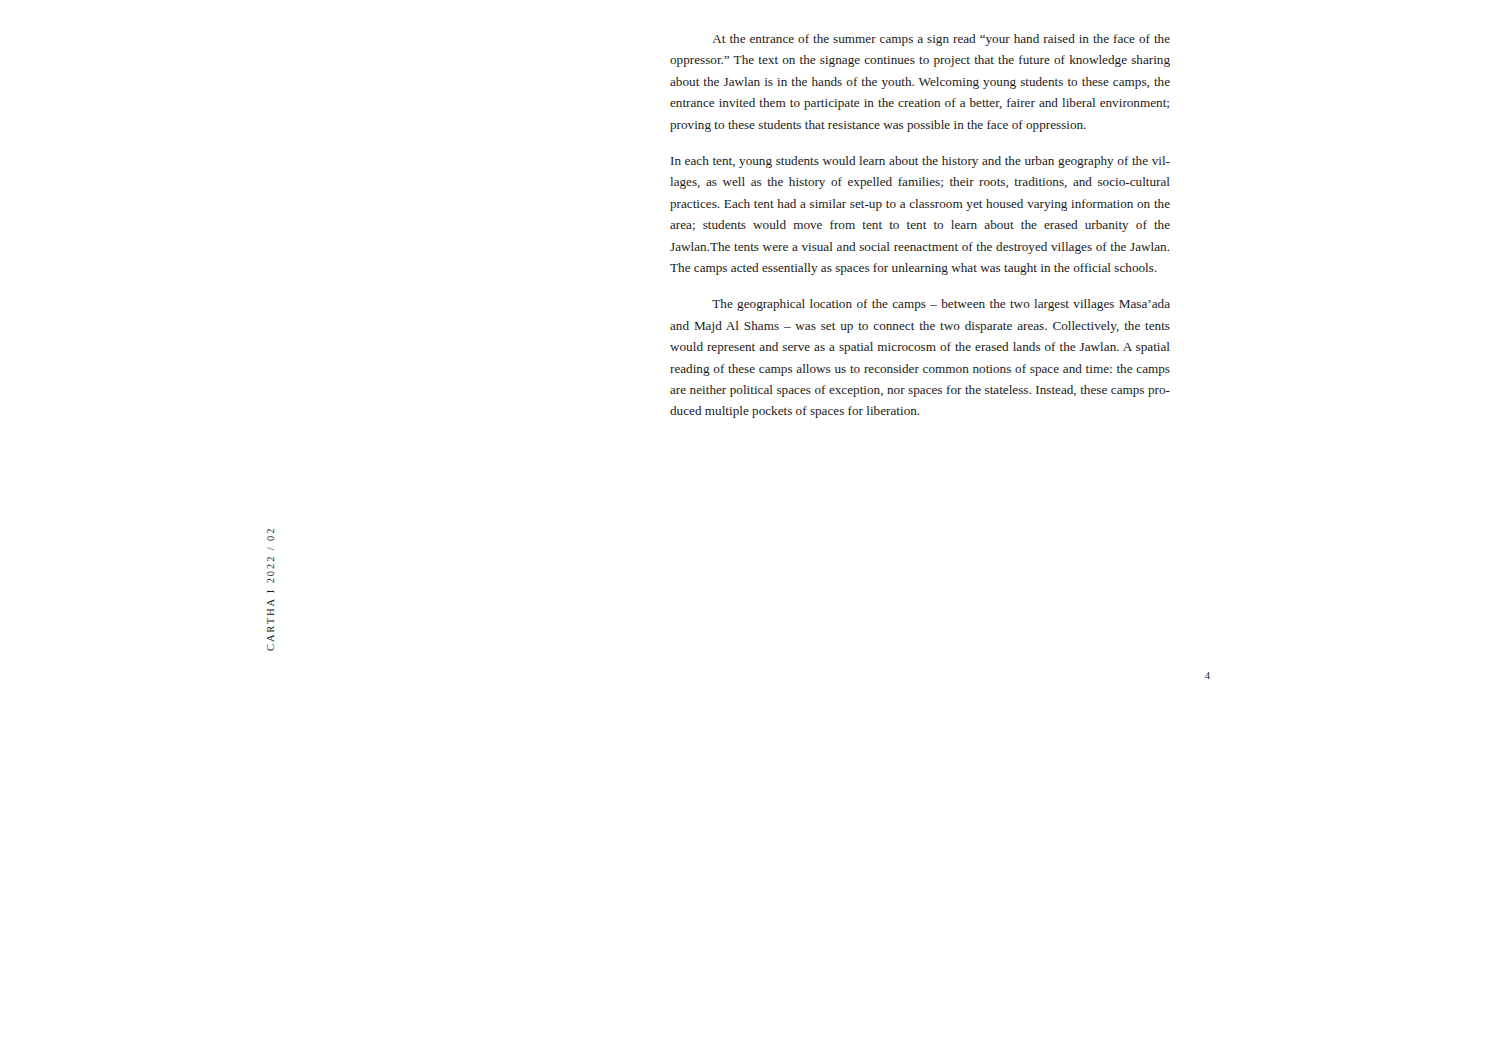At the entrance of the summer camps a sign read “your hand raised in the face of the oppressor.” The text on the signage continues to project that the future of knowledge sharing about the Jawlan is in the hands of the youth. Welcoming young students to these camps, the entrance invited them to participate in the creation of a better, fairer and liberal environment; proving to these students that resistance was possible in the face of oppression.
In each tent, young students would learn about the history and the urban geography of the villages, as well as the history of expelled families; their roots, traditions, and socio-cultural practices. Each tent had a similar set-up to a classroom yet housed varying information on the area; students would move from tent to tent to learn about the erased urbanity of the Jawlan.The tents were a visual and social reenactment of the destroyed villages of the Jawlan. The camps acted essentially as spaces for unlearning what was taught in the official schools.
The geographical location of the camps – between the two largest villages Masa’ada and Majd Al Shams – was set up to connect the two disparate areas. Collectively, the tents would represent and serve as a spatial microcosm of the erased lands of the Jawlan. A spatial reading of these camps allows us to reconsider common notions of space and time: the camps are neither political spaces of exception, nor spaces for the stateless. Instead, these camps produced multiple pockets of spaces for liberation.
CARTHA I 2022 / 02
4